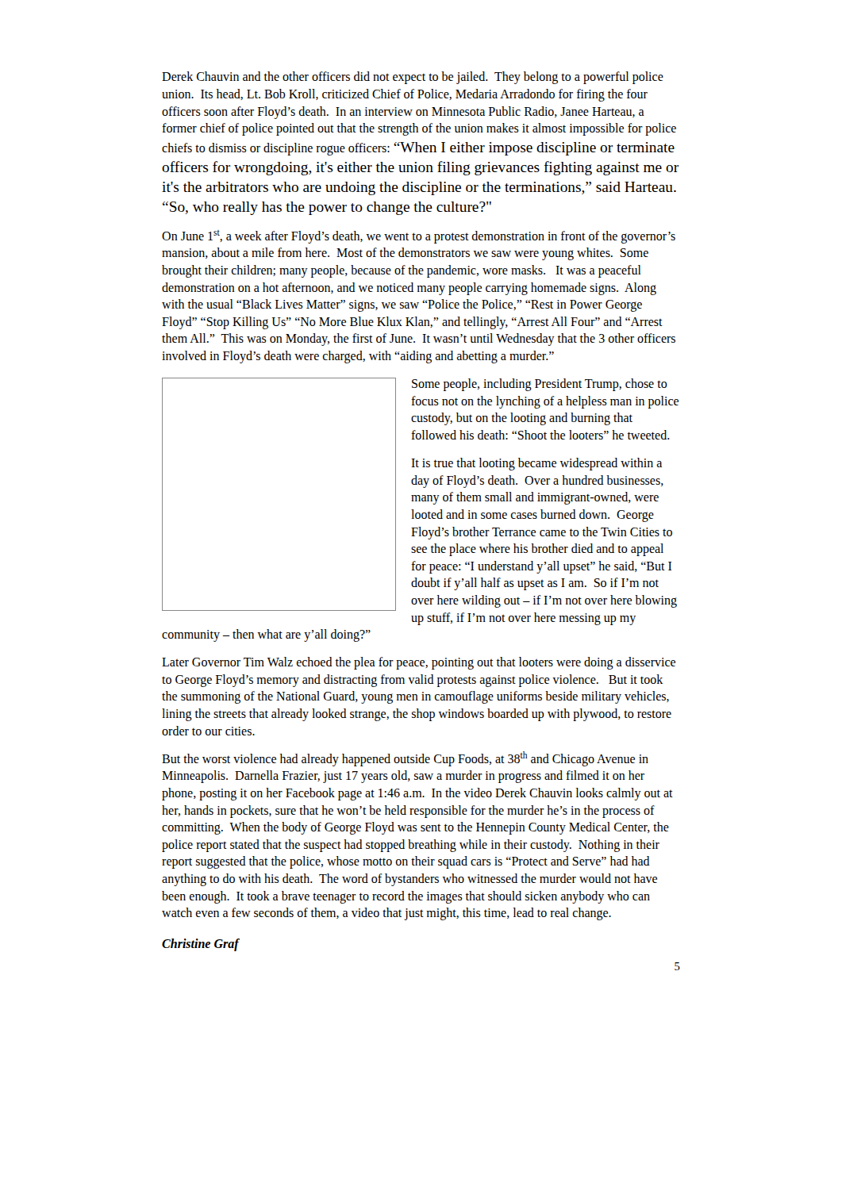Derek Chauvin and the other officers did not expect to be jailed. They belong to a powerful police union. Its head, Lt. Bob Kroll, criticized Chief of Police, Medaria Arradondo for firing the four officers soon after Floyd’s death. In an interview on Minnesota Public Radio, Janee Harteau, a former chief of police pointed out that the strength of the union makes it almost impossible for police chiefs to dismiss or discipline rogue officers: “When I either impose discipline or terminate officers for wrongdoing, it's either the union filing grievances fighting against me or it's the arbitrators who are undoing the discipline or the terminations,” said Harteau. “So, who really has the power to change the culture?"
On June 1st, a week after Floyd’s death, we went to a protest demonstration in front of the governor’s mansion, about a mile from here. Most of the demonstrators we saw were young whites. Some brought their children; many people, because of the pandemic, wore masks. It was a peaceful demonstration on a hot afternoon, and we noticed many people carrying homemade signs. Along with the usual “Black Lives Matter” signs, we saw “Police the Police,” “Rest in Power George Floyd” “Stop Killing Us” “No More Blue Klux Klan,” and tellingly, “Arrest All Four” and “Arrest them All.” This was on Monday, the first of June. It wasn’t until Wednesday that the 3 other officers involved in Floyd’s death were charged, with “aiding and abetting a murder.”
Some people, including President Trump, chose to focus not on the lynching of a helpless man in police custody, but on the looting and burning that followed his death: “Shoot the looters” he tweeted.
It is true that looting became widespread within a day of Floyd’s death. Over a hundred businesses, many of them small and immigrant-owned, were looted and in some cases burned down. George Floyd’s brother Terrance came to the Twin Cities to see the place where his brother died and to appeal for peace: “I understand y’all upset” he said, “But I doubt if y’all half as upset as I am. So if I’m not over here wilding out – if I’m not over here blowing up stuff, if I’m not over here messing up my community – then what are y’all doing?”
Later Governor Tim Walz echoed the plea for peace, pointing out that looters were doing a disservice to George Floyd’s memory and distracting from valid protests against police violence. But it took the summoning of the National Guard, young men in camouflage uniforms beside military vehicles, lining the streets that already looked strange, the shop windows boarded up with plywood, to restore order to our cities.
But the worst violence had already happened outside Cup Foods, at 38th and Chicago Avenue in Minneapolis. Darnella Frazier, just 17 years old, saw a murder in progress and filmed it on her phone, posting it on her Facebook page at 1:46 a.m. In the video Derek Chauvin looks calmly out at her, hands in pockets, sure that he won’t be held responsible for the murder he’s in the process of committing. When the body of George Floyd was sent to the Hennepin County Medical Center, the police report stated that the suspect had stopped breathing while in their custody. Nothing in their report suggested that the police, whose motto on their squad cars is “Protect and Serve” had had anything to do with his death. The word of bystanders who witnessed the murder would not have been enough. It took a brave teenager to record the images that should sicken anybody who can watch even a few seconds of them, a video that just might, this time, lead to real change.
Christine Graf
5